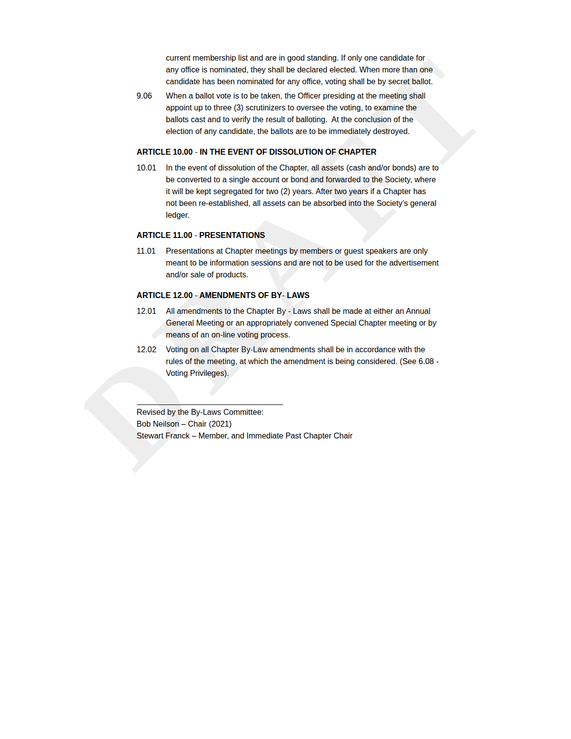DRAFT
current membership list and are in good standing. If only one candidate for any office is nominated, they shall be declared elected. When more than one candidate has been nominated for any office, voting shall be by secret ballot.
9.06
When a ballot vote is to be taken, the Officer presiding at the meeting shall appoint up to three (3) scrutinizers to oversee the voting, to examine the ballots cast and to verify the result of balloting. At the conclusion of the election of any candidate, the ballots are to be immediately destroyed.
ARTICLE 10.00 - IN THE EVENT OF DISSOLUTION OF CHAPTER
10.01
In the event of dissolution of the Chapter, all assets (cash and/or bonds) are to be converted to a single account or bond and forwarded to the Society, where it will be kept segregated for two (2) years. After two years if a Chapter has not been re-established, all assets can be absorbed into the Society’s general ledger.
ARTICLE 11.00 - PRESENTATIONS
11.01
Presentations at Chapter meetings by members or guest speakers are only meant to be information sessions and are not to be used for the advertisement and/or sale of products.
ARTICLE 12.00 - AMENDMENTS OF BY- LAWS
12.01
All amendments to the Chapter By - Laws shall be made at either an Annual General Meeting or an appropriately convened Special Chapter meeting or by means of an on-line voting process.
12.02
Voting on all Chapter By-Law amendments shall be in accordance with the rules of the meeting, at which the amendment is being considered. (See 6.08 - Voting Privileges).
Revised by the By-Laws Committee:
Bob Neilson – Chair (2021)
Stewart Franck – Member, and Immediate Past Chapter Chair